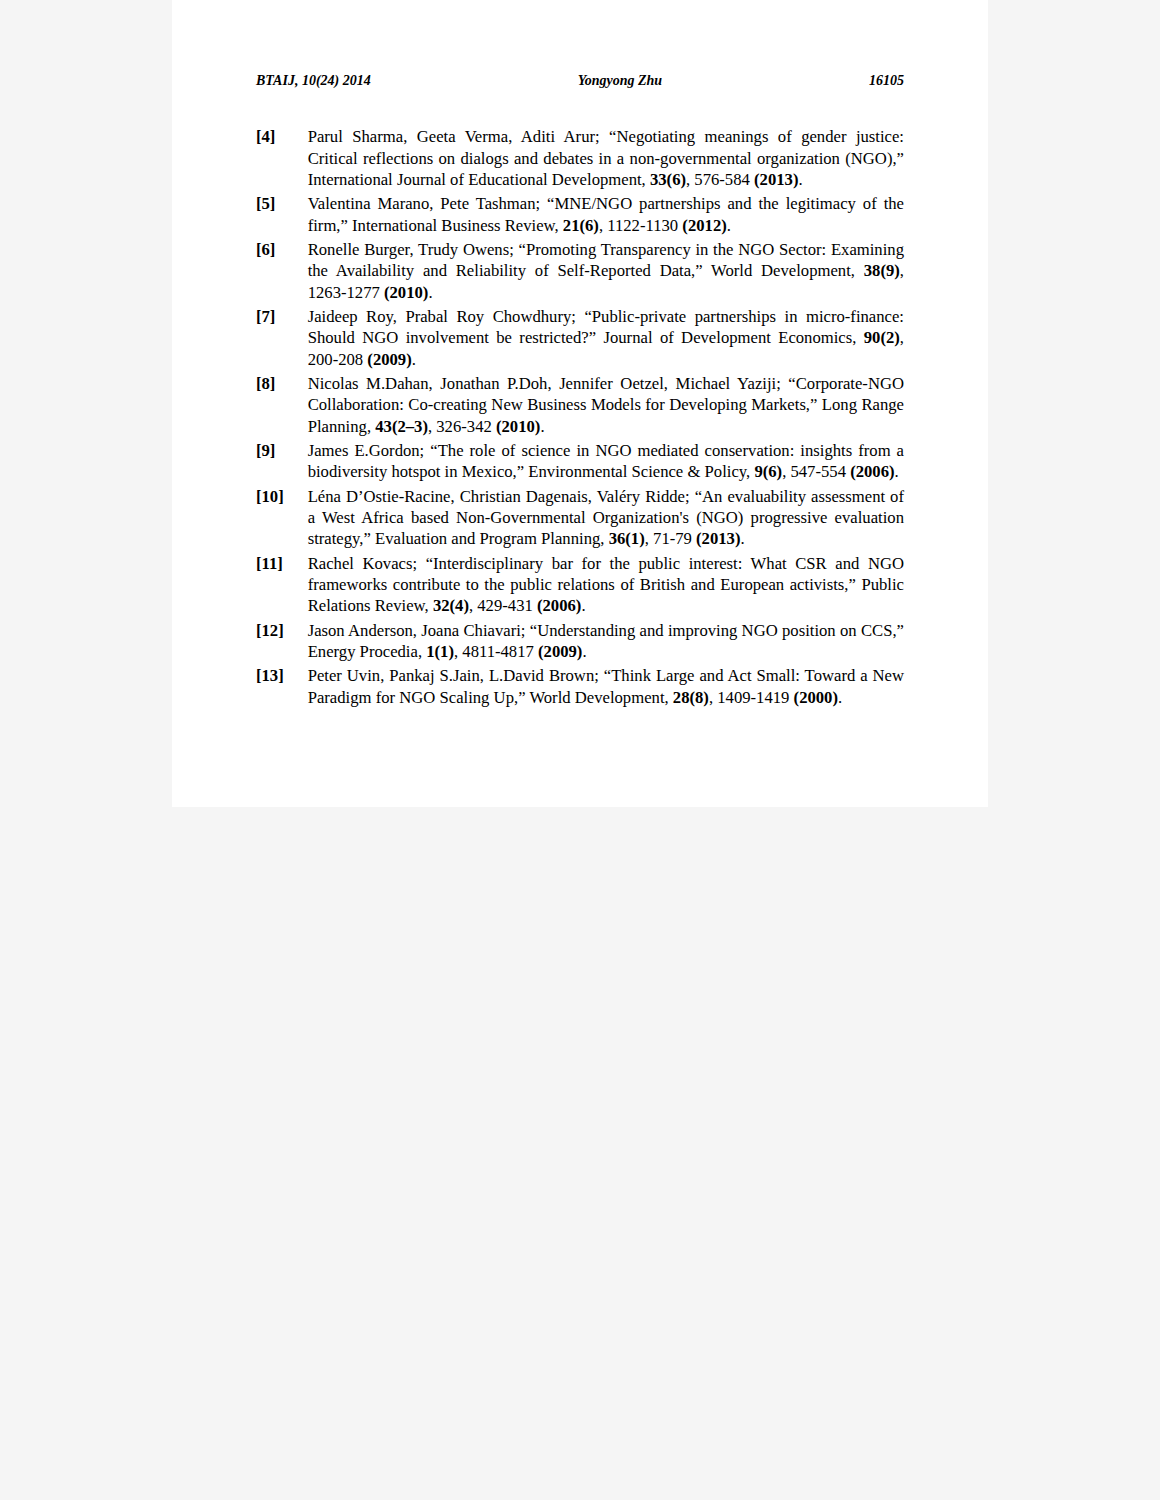BTAIJ, 10(24) 2014 Yongyong Zhu 16105
[4] Parul Sharma, Geeta Verma, Aditi Arur; “Negotiating meanings of gender justice: Critical reflections on dialogs and debates in a non-governmental organization (NGO),” International Journal of Educational Development, 33(6), 576-584 (2013).
[5] Valentina Marano, Pete Tashman; “MNE/NGO partnerships and the legitimacy of the firm,” International Business Review, 21(6), 1122-1130 (2012).
[6] Ronelle Burger, Trudy Owens; “Promoting Transparency in the NGO Sector: Examining the Availability and Reliability of Self-Reported Data,” World Development, 38(9), 1263-1277 (2010).
[7] Jaideep Roy, Prabal Roy Chowdhury; “Public-private partnerships in micro-finance: Should NGO involvement be restricted?” Journal of Development Economics, 90(2), 200-208 (2009).
[8] Nicolas M.Dahan, Jonathan P.Doh, Jennifer Oetzel, Michael Yaziji; “Corporate-NGO Collaboration: Co-creating New Business Models for Developing Markets,” Long Range Planning, 43(2–3), 326-342 (2010).
[9] James E.Gordon; “The role of science in NGO mediated conservation: insights from a biodiversity hotspot in Mexico,” Environmental Science & Policy, 9(6), 547-554 (2006).
[10] Léna D’Ostie-Racine, Christian Dagenais, Valéry Ridde; “An evaluability assessment of a West Africa based Non-Governmental Organization's (NGO) progressive evaluation strategy,” Evaluation and Program Planning, 36(1), 71-79 (2013).
[11] Rachel Kovacs; “Interdisciplinary bar for the public interest: What CSR and NGO frameworks contribute to the public relations of British and European activists,” Public Relations Review, 32(4), 429-431 (2006).
[12] Jason Anderson, Joana Chiavari; “Understanding and improving NGO position on CCS,” Energy Procedia, 1(1), 4811-4817 (2009).
[13] Peter Uvin, Pankaj S.Jain, L.David Brown; “Think Large and Act Small: Toward a New Paradigm for NGO Scaling Up,” World Development, 28(8), 1409-1419 (2000).